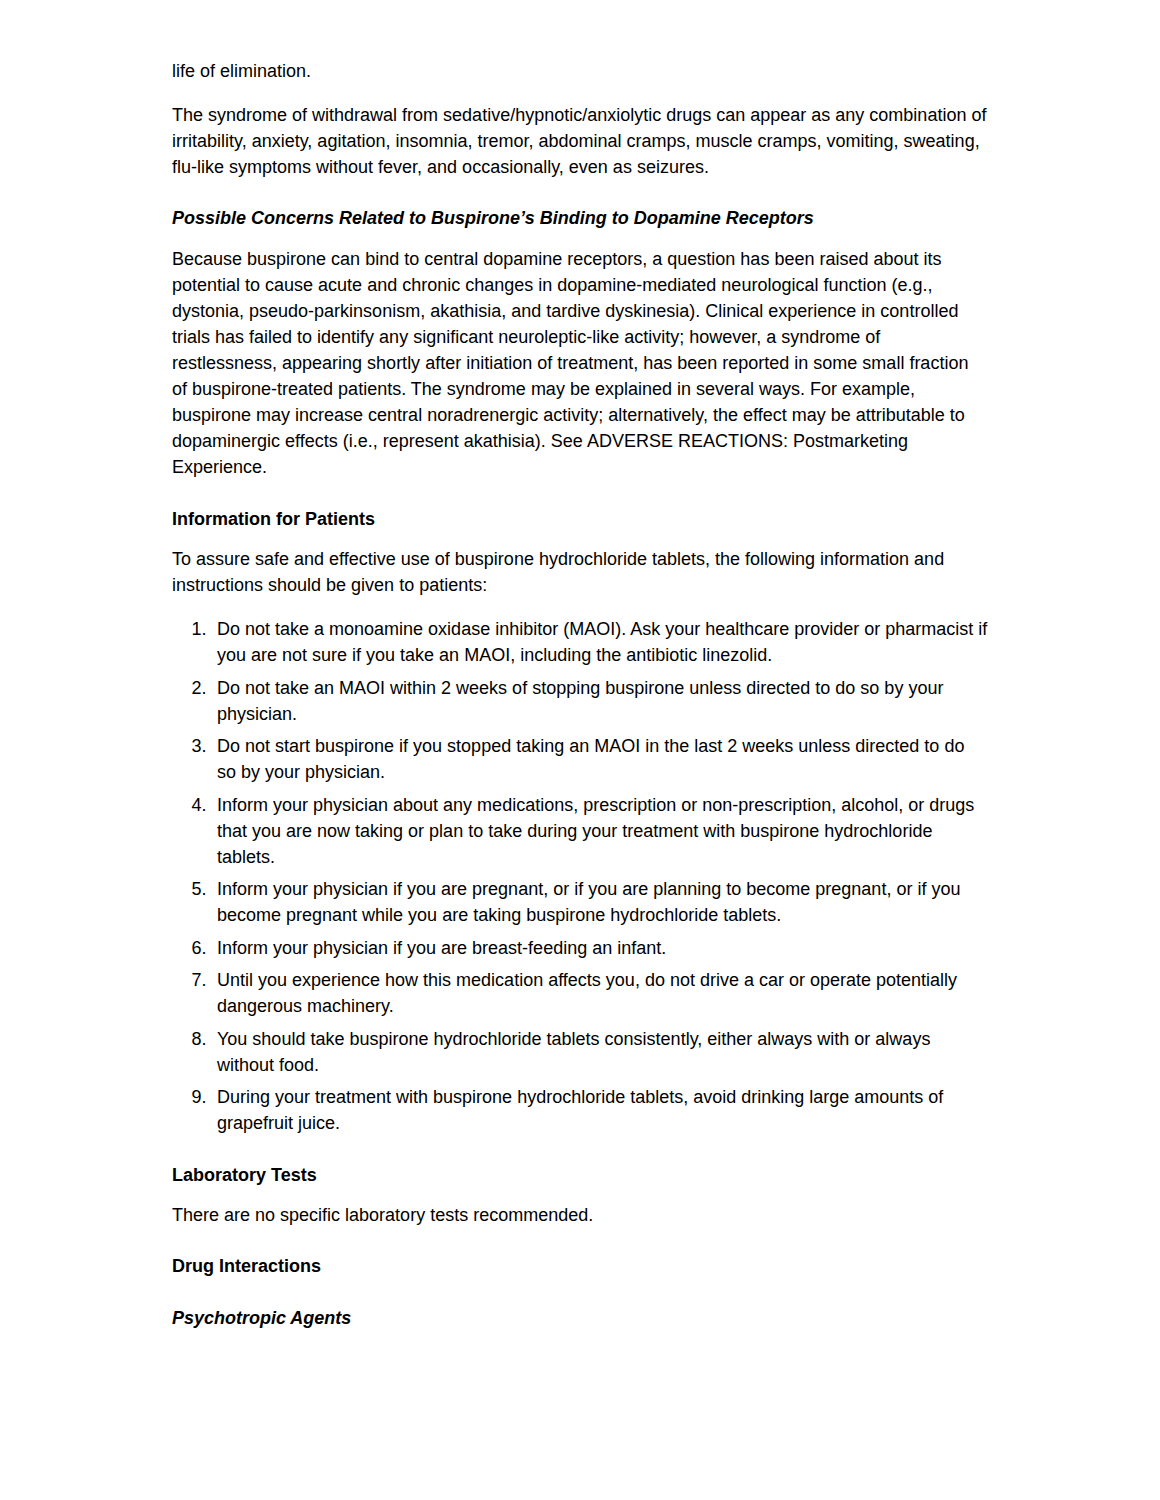life of elimination.
The syndrome of withdrawal from sedative/hypnotic/anxiolytic drugs can appear as any combination of irritability, anxiety, agitation, insomnia, tremor, abdominal cramps, muscle cramps, vomiting, sweating, flu-like symptoms without fever, and occasionally, even as seizures.
Possible Concerns Related to Buspirone’s Binding to Dopamine Receptors
Because buspirone can bind to central dopamine receptors, a question has been raised about its potential to cause acute and chronic changes in dopamine-mediated neurological function (e.g., dystonia, pseudo-parkinsonism, akathisia, and tardive dyskinesia). Clinical experience in controlled trials has failed to identify any significant neuroleptic-like activity; however, a syndrome of restlessness, appearing shortly after initiation of treatment, has been reported in some small fraction of buspirone-treated patients. The syndrome may be explained in several ways. For example, buspirone may increase central noradrenergic activity; alternatively, the effect may be attributable to dopaminergic effects (i.e., represent akathisia). See ADVERSE REACTIONS: Postmarketing Experience.
Information for Patients
To assure safe and effective use of buspirone hydrochloride tablets, the following information and instructions should be given to patients:
Do not take a monoamine oxidase inhibitor (MAOI). Ask your healthcare provider or pharmacist if you are not sure if you take an MAOI, including the antibiotic linezolid.
Do not take an MAOI within 2 weeks of stopping buspirone unless directed to do so by your physician.
Do not start buspirone if you stopped taking an MAOI in the last 2 weeks unless directed to do so by your physician.
Inform your physician about any medications, prescription or non-prescription, alcohol, or drugs that you are now taking or plan to take during your treatment with buspirone hydrochloride tablets.
Inform your physician if you are pregnant, or if you are planning to become pregnant, or if you become pregnant while you are taking buspirone hydrochloride tablets.
Inform your physician if you are breast-feeding an infant.
Until you experience how this medication affects you, do not drive a car or operate potentially dangerous machinery.
You should take buspirone hydrochloride tablets consistently, either always with or always without food.
During your treatment with buspirone hydrochloride tablets, avoid drinking large amounts of grapefruit juice.
Laboratory Tests
There are no specific laboratory tests recommended.
Drug Interactions
Psychotropic Agents